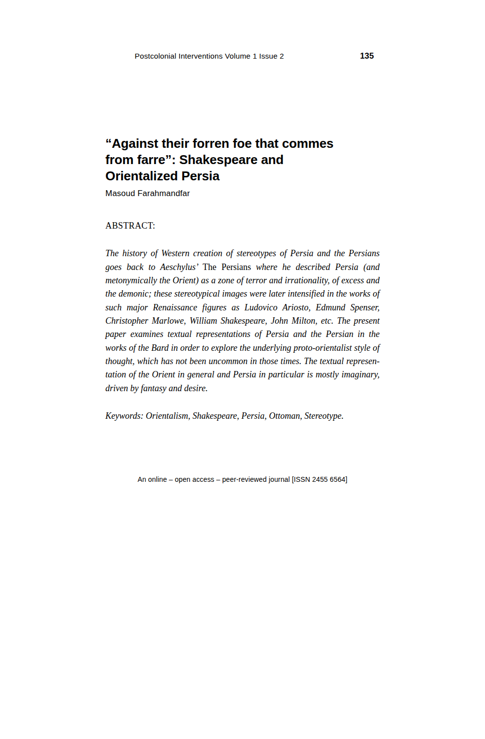Postcolonial Interventions Volume 1 Issue 2 135
“Against their forren foe that commes from farre”: Shakespeare and Orientalized Persia
Masoud Farahmandfar
ABSTRACT:
The history of Western creation of stereotypes of Persia and the Persians goes back to Aeschylus’ The Persians where he described Persia (and metonymically the Orient) as a zone of terror and irrationality, of excess and the demonic; these stereotypical images were later intensified in the works of such major Renaissance figures as Ludovico Ariosto, Edmund Spenser, Christopher Marlowe, William Shakespeare, John Milton, etc. The present paper examines textual representations of Persia and the Persian in the works of the Bard in order to explore the underlying proto-orientalist style of thought, which has not been uncommon in those times. The textual representation of the Orient in general and Persia in particular is mostly imaginary, driven by fantasy and desire.
Keywords: Orientalism, Shakespeare, Persia, Ottoman, Stereotype.
An online – open access – peer-reviewed journal [ISSN 2455 6564]